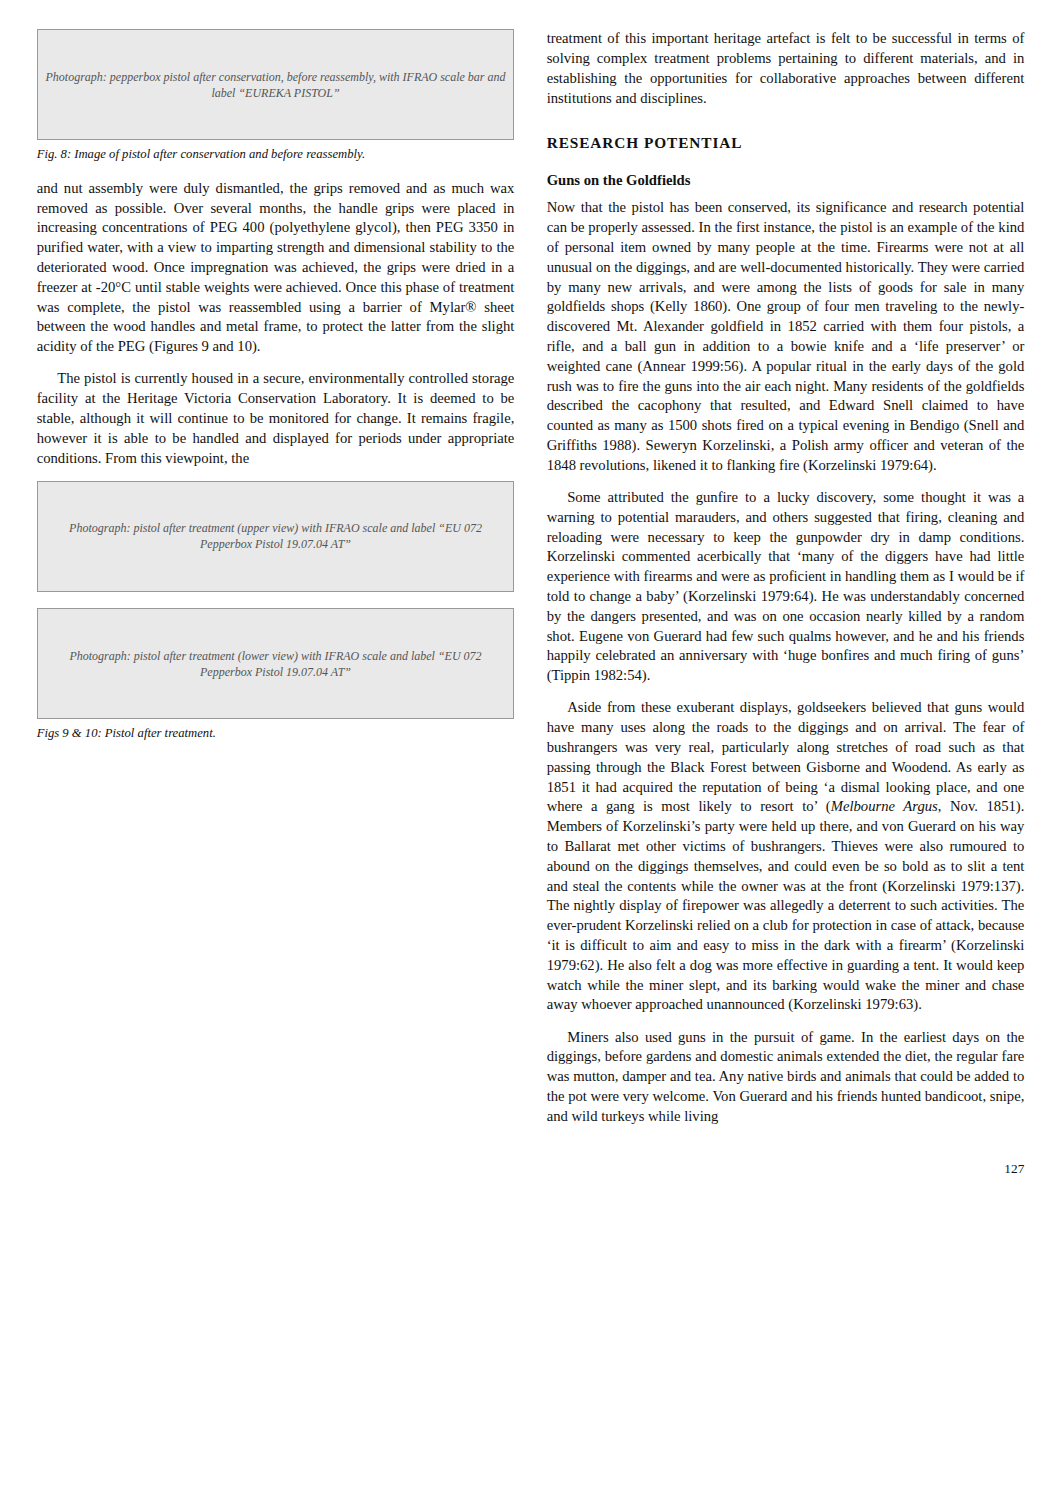Photograph: pepperbox pistol after conservation, before reassembly, with IFRAO scale bar and label “EUREKA PISTOL”
Fig. 8: Image of pistol after conservation and before reassembly.
and nut assembly were duly dismantled, the grips removed and as much wax removed as possible. Over several months, the handle grips were placed in increasing concentrations of PEG 400 (polyethylene glycol), then PEG 3350 in purified water, with a view to imparting strength and dimensional stability to the deteriorated wood. Once impregnation was achieved, the grips were dried in a freezer at -20°C until stable weights were achieved. Once this phase of treatment was complete, the pistol was reassembled using a barrier of Mylar® sheet between the wood handles and metal frame, to protect the latter from the slight acidity of the PEG (Figures 9 and 10).
The pistol is currently housed in a secure, environmentally controlled storage facility at the Heritage Victoria Conservation Laboratory. It is deemed to be stable, although it will continue to be monitored for change. It remains fragile, however it is able to be handled and displayed for periods under appropriate conditions. From this viewpoint, the
Photograph: pistol after treatment (upper view) with IFRAO scale and label “EU 072 Pepperbox Pistol 19.07.04 AT”
Photograph: pistol after treatment (lower view) with IFRAO scale and label “EU 072 Pepperbox Pistol 19.07.04 AT”
Figs 9 & 10: Pistol after treatment.
treatment of this important heritage artefact is felt to be successful in terms of solving complex treatment problems pertaining to different materials, and in establishing the opportunities for collaborative approaches between different institutions and disciplines.
Research Potential
Guns on the Goldfields
Now that the pistol has been conserved, its significance and research potential can be properly assessed. In the first instance, the pistol is an example of the kind of personal item owned by many people at the time. Firearms were not at all unusual on the diggings, and are well-documented historically. They were carried by many new arrivals, and were among the lists of goods for sale in many goldfields shops (Kelly 1860). One group of four men traveling to the newly-discovered Mt. Alexander goldfield in 1852 carried with them four pistols, a rifle, and a ball gun in addition to a bowie knife and a ‘life preserver’ or weighted cane (Annear 1999:56). A popular ritual in the early days of the gold rush was to fire the guns into the air each night. Many residents of the goldfields described the cacophony that resulted, and Edward Snell claimed to have counted as many as 1500 shots fired on a typical evening in Bendigo (Snell and Griffiths 1988). Seweryn Korzelinski, a Polish army officer and veteran of the 1848 revolutions, likened it to flanking fire (Korzelinski 1979:64).
Some attributed the gunfire to a lucky discovery, some thought it was a warning to potential marauders, and others suggested that firing, cleaning and reloading were necessary to keep the gunpowder dry in damp conditions. Korzelinski commented acerbically that ‘many of the diggers have had little experience with firearms and were as proficient in handling them as I would be if told to change a baby’ (Korzelinski 1979:64). He was understandably concerned by the dangers presented, and was on one occasion nearly killed by a random shot. Eugene von Guerard had few such qualms however, and he and his friends happily celebrated an anniversary with ‘huge bonfires and much firing of guns’ (Tippin 1982:54).
Aside from these exuberant displays, goldseekers believed that guns would have many uses along the roads to the diggings and on arrival. The fear of bushrangers was very real, particularly along stretches of road such as that passing through the Black Forest between Gisborne and Woodend. As early as 1851 it had acquired the reputation of being ‘a dismal looking place, and one where a gang is most likely to resort to’ (Melbourne Argus, Nov. 1851). Members of Korzelinski’s party were held up there, and von Guerard on his way to Ballarat met other victims of bushrangers. Thieves were also rumoured to abound on the diggings themselves, and could even be so bold as to slit a tent and steal the contents while the owner was at the front (Korzelinski 1979:137). The nightly display of firepower was allegedly a deterrent to such activities. The ever-prudent Korzelinski relied on a club for protection in case of attack, because ‘it is difficult to aim and easy to miss in the dark with a firearm’ (Korzelinski 1979:62). He also felt a dog was more effective in guarding a tent. It would keep watch while the miner slept, and its barking would wake the miner and chase away whoever approached unannounced (Korzelinski 1979:63).
Miners also used guns in the pursuit of game. In the earliest days on the diggings, before gardens and domestic animals extended the diet, the regular fare was mutton, damper and tea. Any native birds and animals that could be added to the pot were very welcome. Von Guerard and his friends hunted bandicoot, snipe, and wild turkeys while living
127